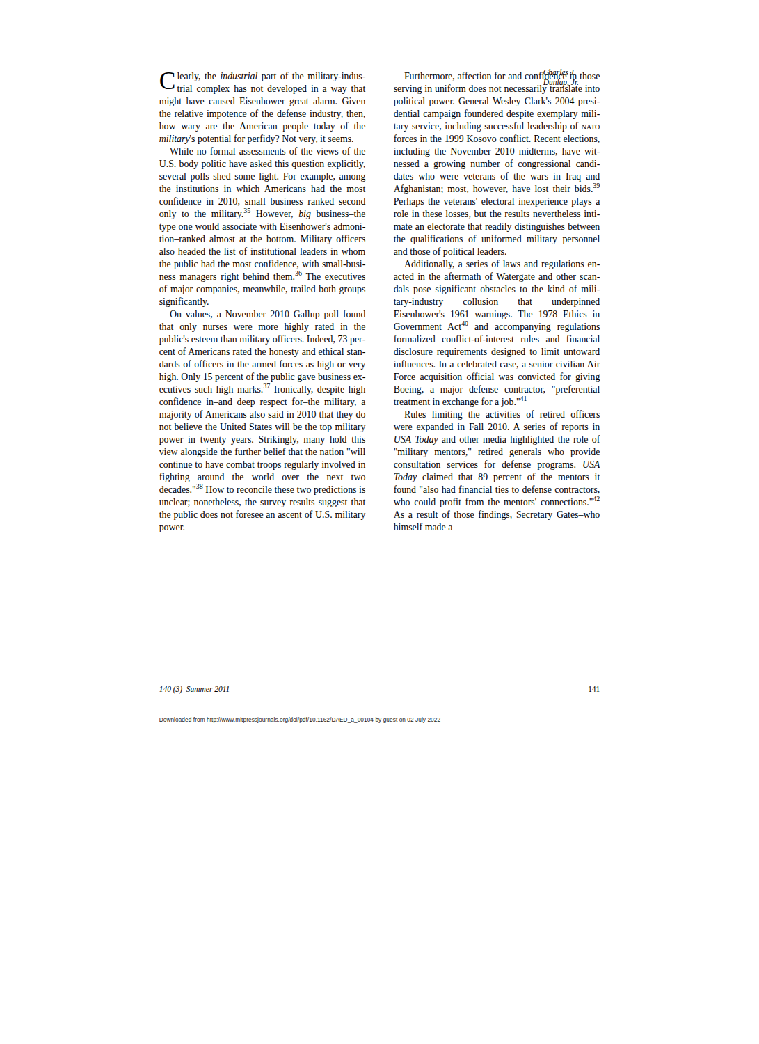Charles J.
Dunlap, Jr.
Clearly, the industrial part of the military-industrial complex has not developed in a way that might have caused Eisenhower great alarm. Given the relative impotence of the defense industry, then, how wary are the American people today of the military's potential for perfidy? Not very, it seems.
While no formal assessments of the views of the U.S. body politic have asked this question explicitly, several polls shed some light. For example, among the institutions in which Americans had the most confidence in 2010, small business ranked second only to the military.35 However, big business–the type one would associate with Eisenhower's admonition–ranked almost at the bottom. Military officers also headed the list of institutional leaders in whom the public had the most confidence, with small-business managers right behind them.36 The executives of major companies, meanwhile, trailed both groups significantly.
On values, a November 2010 Gallup poll found that only nurses were more highly rated in the public's esteem than military officers. Indeed, 73 percent of Americans rated the honesty and ethical standards of officers in the armed forces as high or very high. Only 15 percent of the public gave business executives such high marks.37 Ironically, despite high confidence in–and deep respect for–the military, a majority of Americans also said in 2010 that they do not believe the United States will be the top military power in twenty years. Strikingly, many hold this view alongside the further belief that the nation "will continue to have combat troops regularly involved in fighting around the world over the next two decades."38 How to reconcile these two predictions is unclear; nonetheless, the survey results suggest that the public does not foresee an ascent of U.S. military power.
Furthermore, affection for and confidence in those serving in uniform does not necessarily translate into political power. General Wesley Clark's 2004 presidential campaign foundered despite exemplary military service, including successful leadership of nato forces in the 1999 Kosovo conflict. Recent elections, including the November 2010 midterms, have witnessed a growing number of congressional candidates who were veterans of the wars in Iraq and Afghanistan; most, however, have lost their bids.39 Perhaps the veterans' electoral inexperience plays a role in these losses, but the results nevertheless intimate an electorate that readily distinguishes between the qualifications of uniformed military personnel and those of political leaders.
Additionally, a series of laws and regulations enacted in the aftermath of Watergate and other scandals pose significant obstacles to the kind of military-industry collusion that underpinned Eisenhower's 1961 warnings. The 1978 Ethics in Government Act40 and accompanying regulations formalized conflict-of-interest rules and financial disclosure requirements designed to limit untoward influences. In a celebrated case, a senior civilian Air Force acquisition official was convicted for giving Boeing, a major defense contractor, "preferential treatment in exchange for a job."41
Rules limiting the activities of retired officers were expanded in Fall 2010. A series of reports in USA Today and other media highlighted the role of "military mentors," retired generals who provide consultation services for defense programs. USA Today claimed that 89 percent of the mentors it found "also had financial ties to defense contractors, who could profit from the mentors' connections."42 As a result of those findings, Secretary Gates–who himself made a
140 (3) Summer 2011 141
Downloaded from http://www.mitpressjournals.org/doi/pdf/10.1162/DAED_a_00104 by guest on 02 July 2022